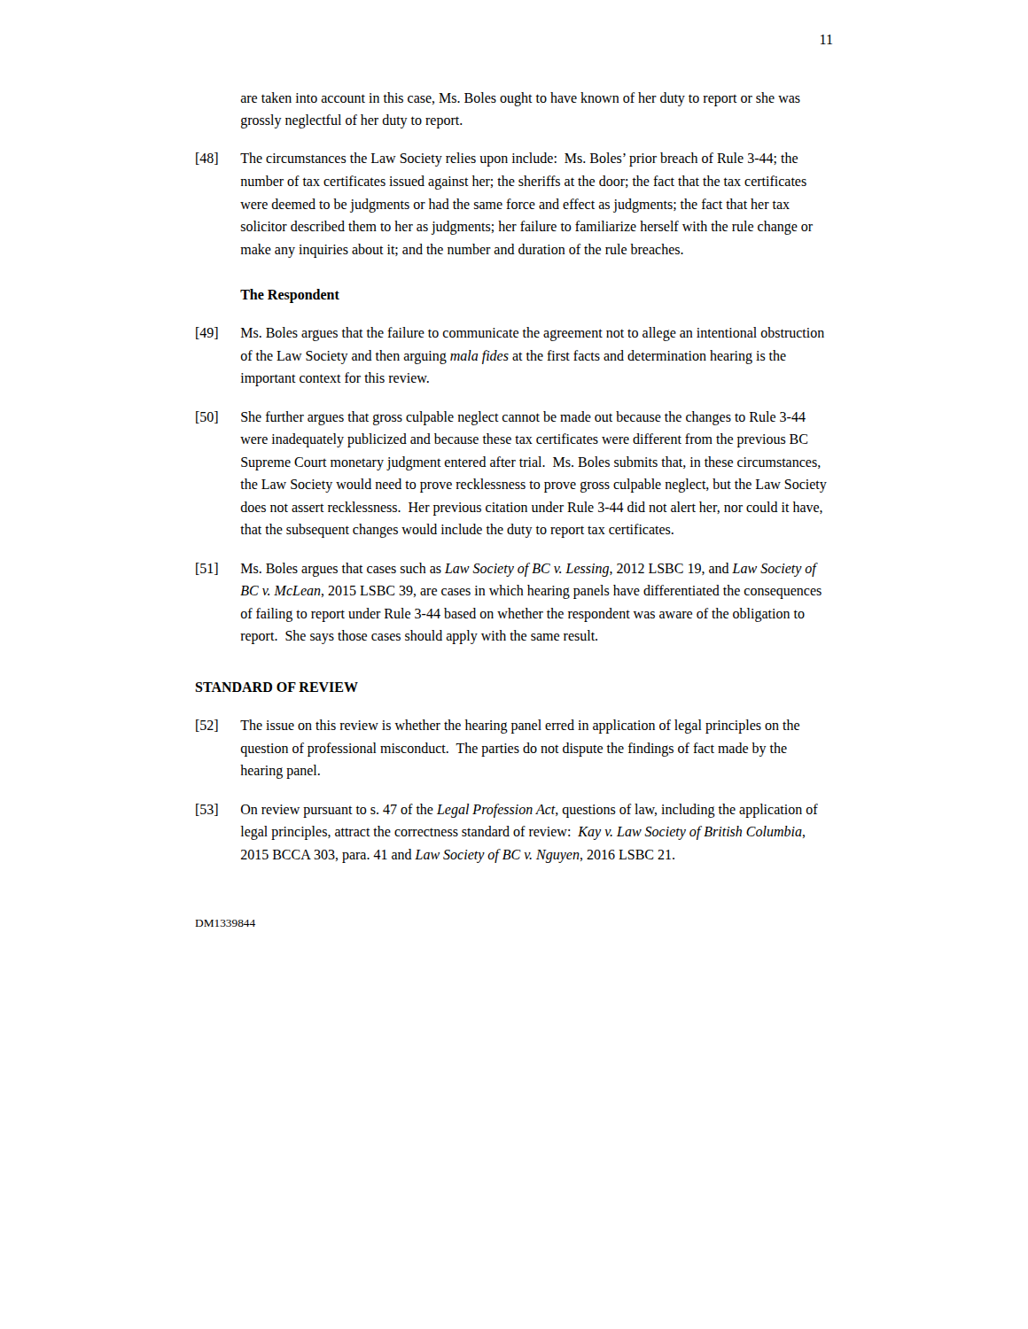11
are taken into account in this case, Ms. Boles ought to have known of her duty to report or she was grossly neglectful of her duty to report.
[48]
The circumstances the Law Society relies upon include: Ms. Boles’ prior breach of Rule 3-44; the number of tax certificates issued against her; the sheriffs at the door; the fact that the tax certificates were deemed to be judgments or had the same force and effect as judgments; the fact that her tax solicitor described them to her as judgments; her failure to familiarize herself with the rule change or make any inquiries about it; and the number and duration of the rule breaches.
The Respondent
[49]
Ms. Boles argues that the failure to communicate the agreement not to allege an intentional obstruction of the Law Society and then arguing mala fides at the first facts and determination hearing is the important context for this review.
[50]
She further argues that gross culpable neglect cannot be made out because the changes to Rule 3-44 were inadequately publicized and because these tax certificates were different from the previous BC Supreme Court monetary judgment entered after trial. Ms. Boles submits that, in these circumstances, the Law Society would need to prove recklessness to prove gross culpable neglect, but the Law Society does not assert recklessness. Her previous citation under Rule 3-44 did not alert her, nor could it have, that the subsequent changes would include the duty to report tax certificates.
[51]
Ms. Boles argues that cases such as Law Society of BC v. Lessing, 2012 LSBC 19, and Law Society of BC v. McLean, 2015 LSBC 39, are cases in which hearing panels have differentiated the consequences of failing to report under Rule 3-44 based on whether the respondent was aware of the obligation to report. She says those cases should apply with the same result.
Standard of Review
[52]
The issue on this review is whether the hearing panel erred in application of legal principles on the question of professional misconduct. The parties do not dispute the findings of fact made by the hearing panel.
[53]
On review pursuant to s. 47 of the Legal Profession Act, questions of law, including the application of legal principles, attract the correctness standard of review: Kay v. Law Society of British Columbia, 2015 BCCA 303, para. 41 and Law Society of BC v. Nguyen, 2016 LSBC 21.
DM1339844